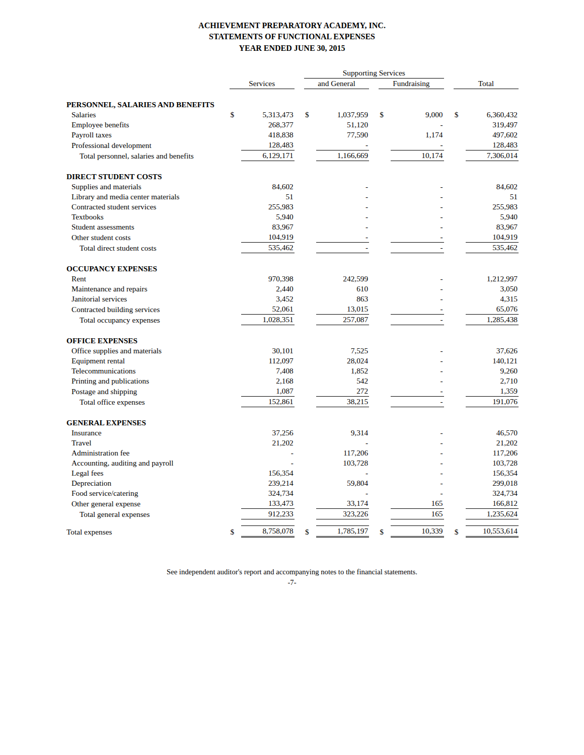ACHIEVEMENT PREPARATORY ACADEMY, INC.
STATEMENTS OF FUNCTIONAL EXPENSES
YEAR ENDED JUNE 30, 2015
| | | | | Supporting Services | | | |
| | Services | | and General | | Fundraising | | Total |
| PERSONNEL, SALARIES AND BENEFITS |
| Salaries | $ | 5,313,473 | | $ | 1,037,959 | | $ | 9,000 | | $ | 6,360,432 |
| Employee benefits | | 268,377 | | | 51,120 | | | - | | | 319,497 |
| Payroll taxes | | 418,838 | | | 77,590 | | | 1,174 | | | 497,602 |
| Professional development | | 128,483 | | | - | | | - | | | 128,483 |
| Total personnel, salaries and benefits | | 6,129,171 | | | 1,166,669 | | | 10,174 | | | 7,306,014 |
| DIRECT STUDENT COSTS |
| Supplies and materials | | 84,602 | | | - | | | - | | | 84,602 |
| Library and media center materials | | 51 | | | - | | | - | | | 51 |
| Contracted student services | | 255,983 | | | - | | | - | | | 255,983 |
| Textbooks | | 5,940 | | | - | | | - | | | 5,940 |
| Student assessments | | 83,967 | | | - | | | - | | | 83,967 |
| Other student costs | | 104,919 | | | - | | | - | | | 104,919 |
| Total direct student costs | | 535,462 | | | - | | | - | | | 535,462 |
| OCCUPANCY EXPENSES |
| Rent | | 970,398 | | | 242,599 | | | - | | | 1,212,997 |
| Maintenance and repairs | | 2,440 | | | 610 | | | - | | | 3,050 |
| Janitorial services | | 3,452 | | | 863 | | | - | | | 4,315 |
| Contracted building services | | 52,061 | | | 13,015 | | | - | | | 65,076 |
| Total occupancy expenses | | 1,028,351 | | | 257,087 | | | - | | | 1,285,438 |
| OFFICE EXPENSES |
| Office supplies and materials | | 30,101 | | | 7,525 | | | - | | | 37,626 |
| Equipment rental | | 112,097 | | | 28,024 | | | - | | | 140,121 |
| Telecommunications | | 7,408 | | | 1,852 | | | - | | | 9,260 |
| Printing and publications | | 2,168 | | | 542 | | | - | | | 2,710 |
| Postage and shipping | | 1,087 | | | 272 | | | - | | | 1,359 |
| Total office expenses | | 152,861 | | | 38,215 | | | - | | | 191,076 |
| GENERAL EXPENSES |
| Insurance | | 37,256 | | | 9,314 | | | - | | | 46,570 |
| Travel | | 21,202 | | | - | | | - | | | 21,202 |
| Administration fee | | - | | | 117,206 | | | - | | | 117,206 |
| Accounting, auditing and payroll | | - | | | 103,728 | | | - | | | 103,728 |
| Legal fees | | 156,354 | | | - | | | - | | | 156,354 |
| Depreciation | | 239,214 | | | 59,804 | | | - | | | 299,018 |
| Food service/catering | | 324,734 | | | - | | | - | | | 324,734 |
| Other general expense | | 133,473 | | | 33,174 | | | 165 | | | 166,812 |
| Total general expenses | | 912,233 | | | 323,226 | | | 165 | | | 1,235,624 |
| Total expenses | $ | 8,758,078 | | $ | 1,785,197 | | $ | 10,339 | | $ | 10,553,614 |
See independent auditor's report and accompanying notes to the financial statements.
-7-